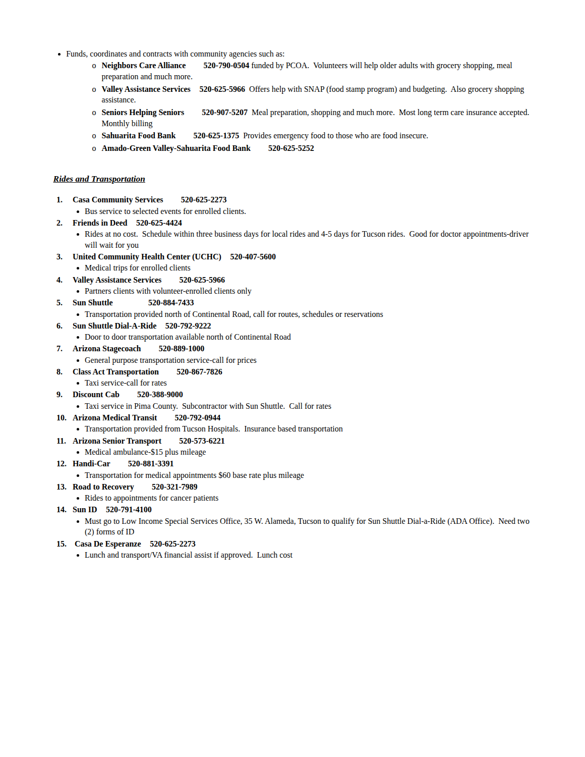Funds, coordinates and contracts with community agencies such as:
Neighbors Care Alliance 520-790-0504 funded by PCOA. Volunteers will help older adults with grocery shopping, meal preparation and much more.
Valley Assistance Services 520-625-5966 Offers help with SNAP (food stamp program) and budgeting. Also grocery shopping assistance.
Seniors Helping Seniors 520-907-5207 Meal preparation, shopping and much more. Most long term care insurance accepted. Monthly billing
Sahuarita Food Bank 520-625-1375 Provides emergency food to those who are food insecure.
Amado-Green Valley-Sahuarita Food Bank 520-625-5252
Rides and Transportation
Casa Community Services 520-625-2273
Bus service to selected events for enrolled clients.
Friends in Deed 520-625-4424
Rides at no cost. Schedule within three business days for local rides and 4-5 days for Tucson rides. Good for doctor appointments-driver will wait for you
United Community Health Center (UCHC) 520-407-5600
Medical trips for enrolled clients
Valley Assistance Services 520-625-5966
Partners clients with volunteer-enrolled clients only
Sun Shuttle 520-884-7433
Transportation provided north of Continental Road, call for routes, schedules or reservations
Sun Shuttle Dial-A-Ride 520-792-9222
Door to door transportation available north of Continental Road
Arizona Stagecoach 520-889-1000
General purpose transportation service-call for prices
Class Act Transportation 520-867-7826
Taxi service-call for rates
Discount Cab 520-388-9000
Taxi service in Pima County. Subcontractor with Sun Shuttle. Call for rates
Arizona Medical Transit 520-792-0944
Transportation provided from Tucson Hospitals. Insurance based transportation
Arizona Senior Transport 520-573-6221
Medical ambulance-$15 plus mileage
Handi-Car 520-881-3391
Transportation for medical appointments $60 base rate plus mileage
Road to Recovery 520-321-7989
Rides to appointments for cancer patients
Sun ID 520-791-4100
Must go to Low Income Special Services Office, 35 W. Alameda, Tucson to qualify for Sun Shuttle Dial-a-Ride (ADA Office). Need two (2) forms of ID
Casa De Esperanze 520-625-2273
Lunch and transport/VA financial assist if approved. Lunch cost